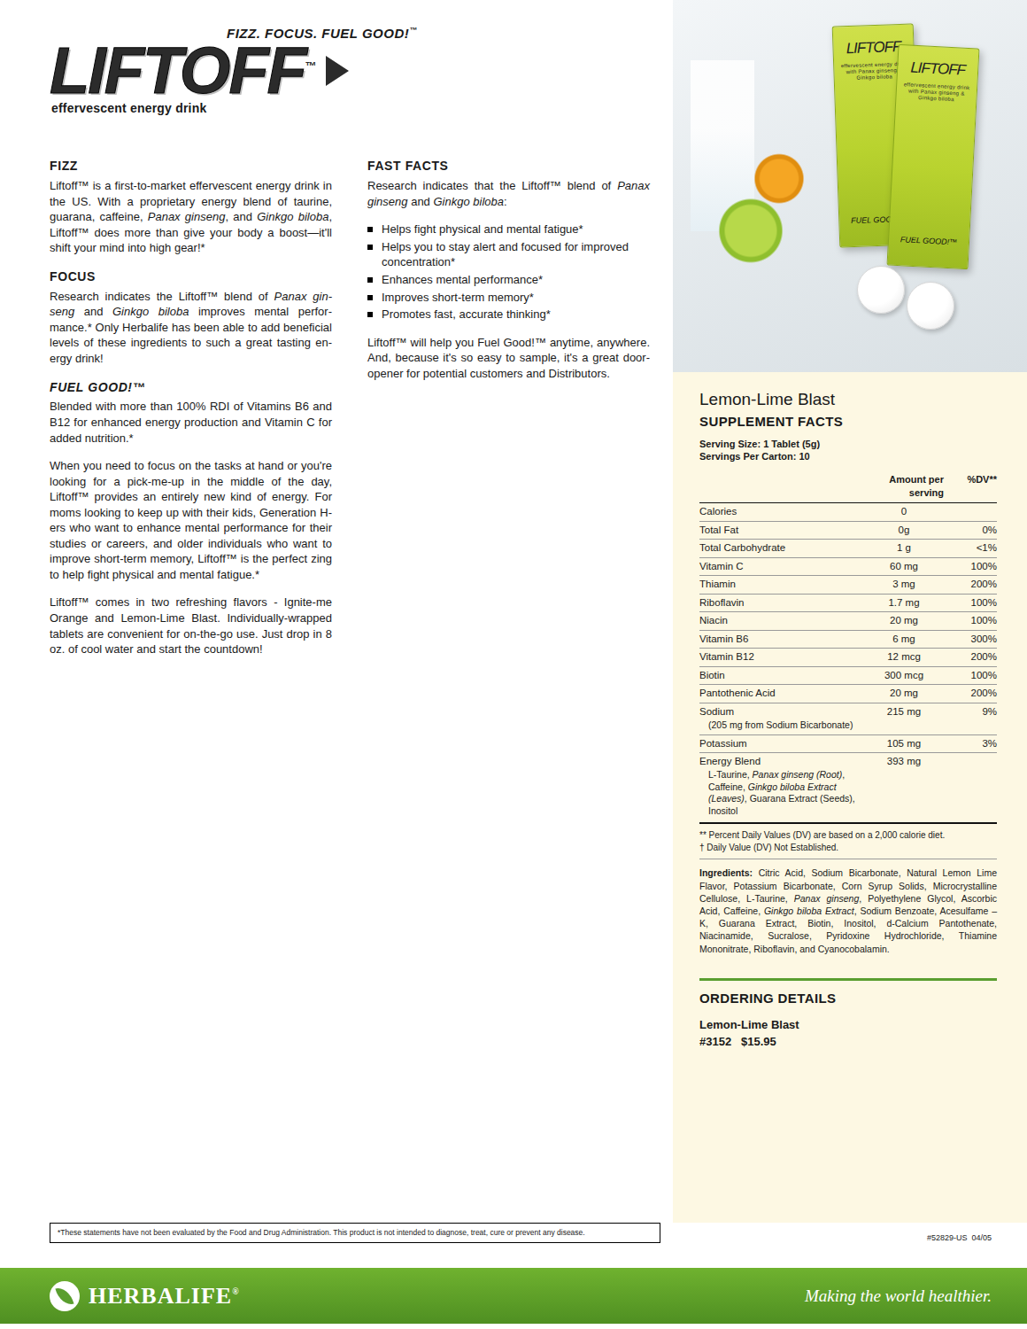FIZZ. FOCUS. FUEL GOOD!™
LIFTOFF™
effervescent energy drink
Fizz
Liftoff™ is a first-to-market effervescent energy drink in the US. With a proprietary energy blend of taurine, guarana, caffeine, Panax ginseng, and Ginkgo biloba, Liftoff™ does more than give your body a boost—it'll shift your mind into high gear!*
Focus
Research indicates the Liftoff™ blend of Panax ginseng and Ginkgo biloba improves mental performance.* Only Herbalife has been able to add beneficial levels of these ingredients to such a great tasting energy drink!
Fuel Good!™
Blended with more than 100% RDI of Vitamins B6 and B12 for enhanced energy production and Vitamin C for added nutrition.*
When you need to focus on the tasks at hand or you're looking for a pick-me-up in the middle of the day, Liftoff™ provides an entirely new kind of energy. For moms looking to keep up with their kids, Generation H-ers who want to enhance mental performance for their studies or careers, and older individuals who want to improve short-term memory, Liftoff™ is the perfect zing to help fight physical and mental fatigue.*
Liftoff™ comes in two refreshing flavors - Ignite-me Orange and Lemon-Lime Blast. Individually-wrapped tablets are convenient for on-the-go use. Just drop in 8 oz. of cool water and start the countdown!
Fast Facts
Research indicates that the Liftoff™ blend of Panax ginseng and Ginkgo biloba:
Helps fight physical and mental fatigue*
Helps you to stay alert and focused for improved concentration*
Enhances mental performance*
Improves short-term memory*
Promotes fast, accurate thinking*
Liftoff™ will help you Fuel Good!™ anytime, anywhere. And, because it's so easy to sample, it's a great door-opener for potential customers and Distributors.
LIFTOFF effervescent energy drink with Panax ginseng & Ginkgo biloba FUEL GOOD!™
LIFTOFF effervescent energy drink with Panax ginseng & Ginkgo biloba FUEL GOOD!™
Lemon-Lime Blast
SUPPLEMENT FACTS
Serving Size: 1 Tablet (5g)
Servings Per Carton: 10
| | Amount per serving | %DV** |
| --- | --- | --- |
| Calories | 0 | |
| Total Fat | 0g | 0% |
| Total Carbohydrate | 1 g | <1% |
| Vitamin C | 60 mg | 100% |
| Thiamin | 3 mg | 200% |
| Riboflavin | 1.7 mg | 100% |
| Niacin | 20 mg | 100% |
| Vitamin B6 | 6 mg | 300% |
| Vitamin B12 | 12 mcg | 200% |
| Biotin | 300 mcg | 100% |
| Pantothenic Acid | 20 mg | 200% |
| Sodium (205 mg from Sodium Bicarbonate) | 215 mg | 9% |
| Potassium | 105 mg | 3% |
| Energy Blend L-Taurine, Panax ginseng (Root) , Caffeine, Ginkgo biloba Extract (Leaves) , Guarana Extract (Seeds), Inositol | 393 mg | |
** Percent Daily Values (DV) are based on a 2,000 calorie diet.
† Daily Value (DV) Not Established.
Ingredients: Citric Acid, Sodium Bicarbonate, Natural Lemon Lime Flavor, Potassium Bicarbonate, Corn Syrup Solids, Microcrystalline Cellulose, L-Taurine, Panax ginseng, Polyethylene Glycol, Ascorbic Acid, Caffeine, Ginkgo biloba Extract, Sodium Benzoate, Acesulfame – K, Guarana Extract, Biotin, Inositol, d-Calcium Pantothenate, Niacinamide, Sucralose, Pyridoxine Hydrochloride, Thiamine Mononitrate, Riboflavin, and Cyanocobalamin.
ORDERING DETAILS
Lemon-Lime Blast
#3152 $15.95
*These statements have not been evaluated by the Food and Drug Administration. This product is not intended to diagnose, treat, cure or prevent any disease.
#52829-US 04/05
HERBALIFE®
Making the world healthier.